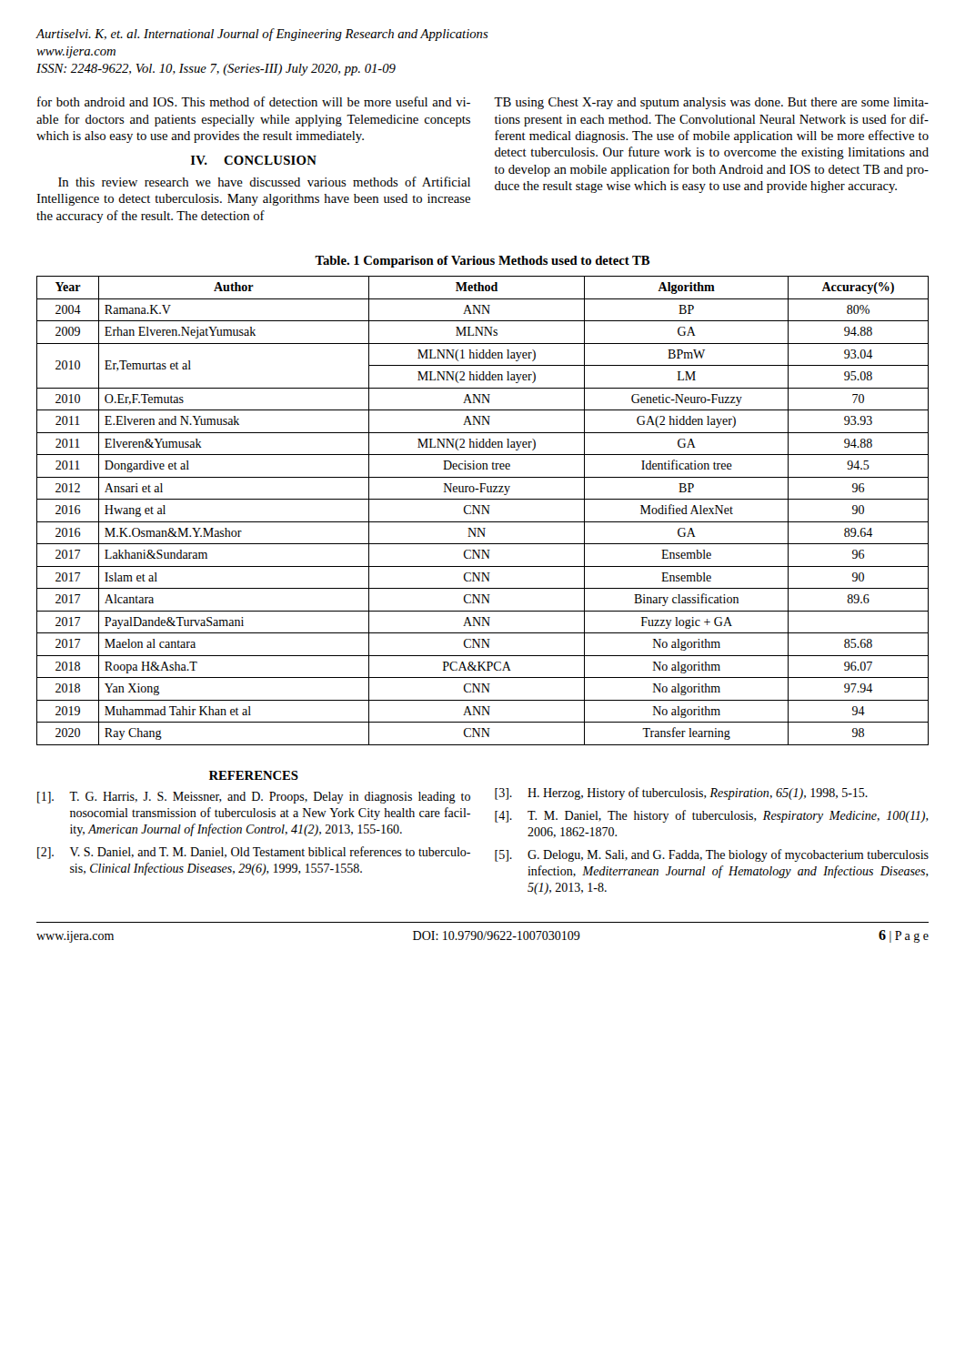Aurtiselvi. K, et. al. International Journal of Engineering Research and Applications
www.ijera.com
ISSN: 2248-9622, Vol. 10, Issue 7, (Series-III) July 2020, pp. 01-09
for both android and IOS. This method of detection will be more useful and viable for doctors and patients especially while applying Telemedicine concepts which is also easy to use and provides the result immediately.
IV. CONCLUSION
In this review research we have discussed various methods of Artificial Intelligence to detect tuberculosis. Many algorithms have been used to increase the accuracy of the result. The detection of
TB using Chest X-ray and sputum analysis was done. But there are some limitations present in each method. The Convolutional Neural Network is used for different medical diagnosis. The use of mobile application will be more effective to detect tuberculosis. Our future work is to overcome the existing limitations and to develop an mobile application for both Android and IOS to detect TB and produce the result stage wise which is easy to use and provide higher accuracy.
Table. 1 Comparison of Various Methods used to detect TB
| Year | Author | Method | Algorithm | Accuracy(%) |
| --- | --- | --- | --- | --- |
| 2004 | Ramana.K.V | ANN | BP | 80% |
| 2009 | Erhan Elveren.NejatYumusak | MLNNs | GA | 94.88 |
| 2010 | Er,Temurtas et al | MLNN(1 hidden layer) | BPmW | 93.04 |
| MLNN(2 hidden layer) | LM | 95.08 |
| 2010 | O.Er,F.Temutas | ANN | Genetic-Neuro-Fuzzy | 70 |
| 2011 | E.Elveren and N.Yumusak | ANN | GA(2 hidden layer) | 93.93 |
| 2011 | Elveren&Yumusak | MLNN(2 hidden layer) | GA | 94.88 |
| 2011 | Dongardive et al | Decision tree | Identification tree | 94.5 |
| 2012 | Ansari et al | Neuro-Fuzzy | BP | 96 |
| 2016 | Hwang et al | CNN | Modified AlexNet | 90 |
| 2016 | M.K.Osman&M.Y.Mashor | NN | GA | 89.64 |
| 2017 | Lakhani&Sundaram | CNN | Ensemble | 96 |
| 2017 | Islam et al | CNN | Ensemble | 90 |
| 2017 | Alcantara | CNN | Binary classification | 89.6 |
| 2017 | PayalDande&TurvaSamani | ANN | Fuzzy logic + GA | |
| 2017 | Maelon al cantara | CNN | No algorithm | 85.68 |
| 2018 | Roopa H&Asha.T | PCA&KPCA | No algorithm | 96.07 |
| 2018 | Yan Xiong | CNN | No algorithm | 97.94 |
| 2019 | Muhammad Tahir Khan et al | ANN | No algorithm | 94 |
| 2020 | Ray Chang | CNN | Transfer learning | 98 |
REFERENCES
[1].
T. G. Harris, J. S. Meissner, and D. Proops, Delay in diagnosis leading to nosocomial transmission of tuberculosis at a New York City health care facility, American Journal of Infection Control, 41(2), 2013, 155-160.
[2].
V. S. Daniel, and T. M. Daniel, Old Testament biblical references to tuberculosis, Clinical Infectious Diseases, 29(6), 1999, 1557-1558.
[3].
H. Herzog, History of tuberculosis, Respiration, 65(1), 1998, 5-15.
[4].
T. M. Daniel, The history of tuberculosis, Respiratory Medicine, 100(11), 2006, 1862-1870.
[5].
G. Delogu, M. Sali, and G. Fadda, The biology of mycobacterium tuberculosis infection, Mediterranean Journal of Hematology and Infectious Diseases, 5(1), 2013, 1-8.
www.ijera.com
DOI: 10.9790/9622-1007030109
6 | P a g e